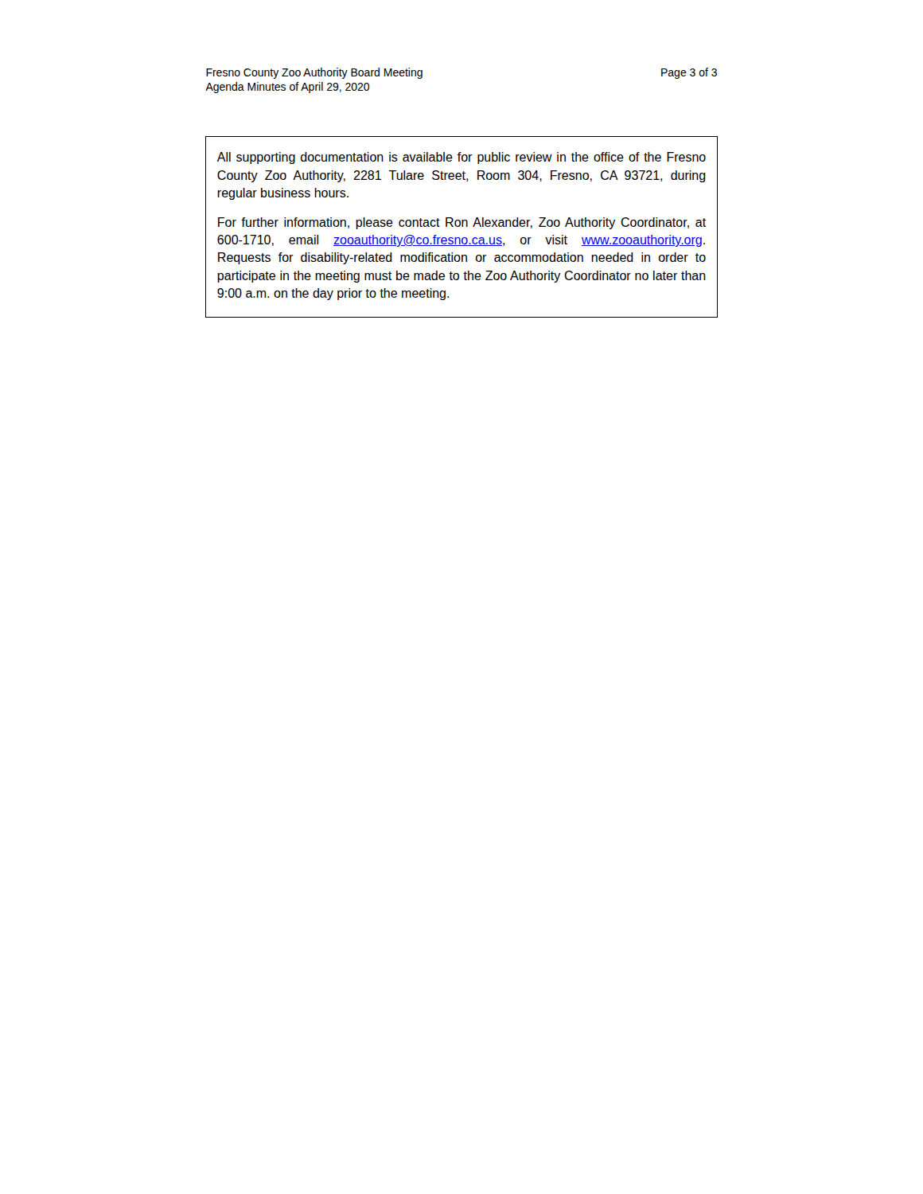| Fresno County Zoo Authority Board Meeting | Page 3 of 3 |
| Agenda Minutes of April 29, 2020 | |
All supporting documentation is available for public review in the office of the Fresno County Zoo Authority, 2281 Tulare Street, Room 304, Fresno, CA 93721, during regular business hours.
For further information, please contact Ron Alexander, Zoo Authority Coordinator, at 600-1710, email zooauthority@co.fresno.ca.us, or visit www.zooauthority.org. Requests for disability-related modification or accommodation needed in order to participate in the meeting must be made to the Zoo Authority Coordinator no later than 9:00 a.m. on the day prior to the meeting.